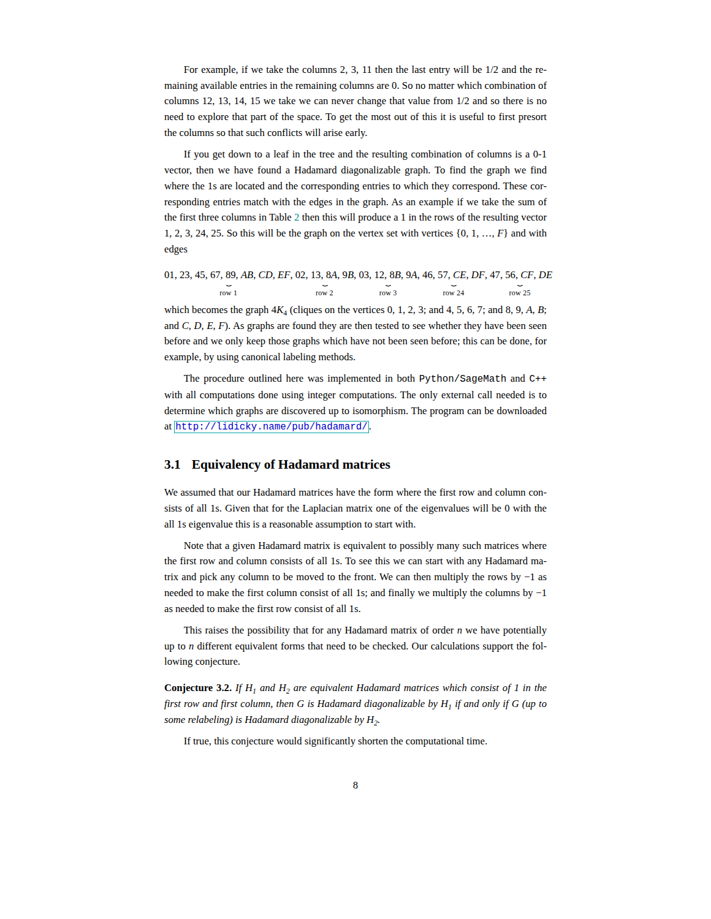For example, if we take the columns 2, 3, 11 then the last entry will be 1/2 and the remaining available entries in the remaining columns are 0. So no matter which combination of columns 12, 13, 14, 15 we take we can never change that value from 1/2 and so there is no need to explore that part of the space. To get the most out of this it is useful to first presort the columns so that such conflicts will arise early.
If you get down to a leaf in the tree and the resulting combination of columns is a 0-1 vector, then we have found a Hadamard diagonalizable graph. To find the graph we find where the 1s are located and the corresponding entries to which they correspond. These corresponding entries match with the edges in the graph. As an example if we take the sum of the first three columns in Table 2 then this will produce a 1 in the rows of the resulting vector 1, 2, 3, 24, 25. So this will be the graph on the vertex set with vertices {0, 1, …, F} and with edges
01, 23, 45, 67, 89, AB, CD, EF, ⏟ row 1 02, 13, 8A, 9B, ⏟ row 2 03, 12, 8B, 9A, ⏟ row 3 46, 57, CE, DF, ⏟ row 24 47, 56, CF, DE ⏟ row 25
which becomes the graph 4K4 (cliques on the vertices 0, 1, 2, 3; and 4, 5, 6, 7; and 8, 9, A, B; and C, D, E, F). As graphs are found they are then tested to see whether they have been seen before and we only keep those graphs which have not been seen before; this can be done, for example, by using canonical labeling methods.
The procedure outlined here was implemented in both Python/SageMath and C++ with all computations done using integer computations. The only external call needed is to determine which graphs are discovered up to isomorphism. The program can be downloaded at http://lidicky.name/pub/hadamard/.
3.1 Equivalency of Hadamard matrices
We assumed that our Hadamard matrices have the form where the first row and column consists of all 1s. Given that for the Laplacian matrix one of the eigenvalues will be 0 with the all 1s eigenvalue this is a reasonable assumption to start with.
Note that a given Hadamard matrix is equivalent to possibly many such matrices where the first row and column consists of all 1s. To see this we can start with any Hadamard matrix and pick any column to be moved to the front. We can then multiply the rows by −1 as needed to make the first column consist of all 1s; and finally we multiply the columns by −1 as needed to make the first row consist of all 1s.
This raises the possibility that for any Hadamard matrix of order n we have potentially up to n different equivalent forms that need to be checked. Our calculations support the following conjecture.
Conjecture 3.2. If H1 and H2 are equivalent Hadamard matrices which consist of 1 in the first row and first column, then G is Hadamard diagonalizable by H1 if and only if G (up to some relabeling) is Hadamard diagonalizable by H2.
If true, this conjecture would significantly shorten the computational time.
8